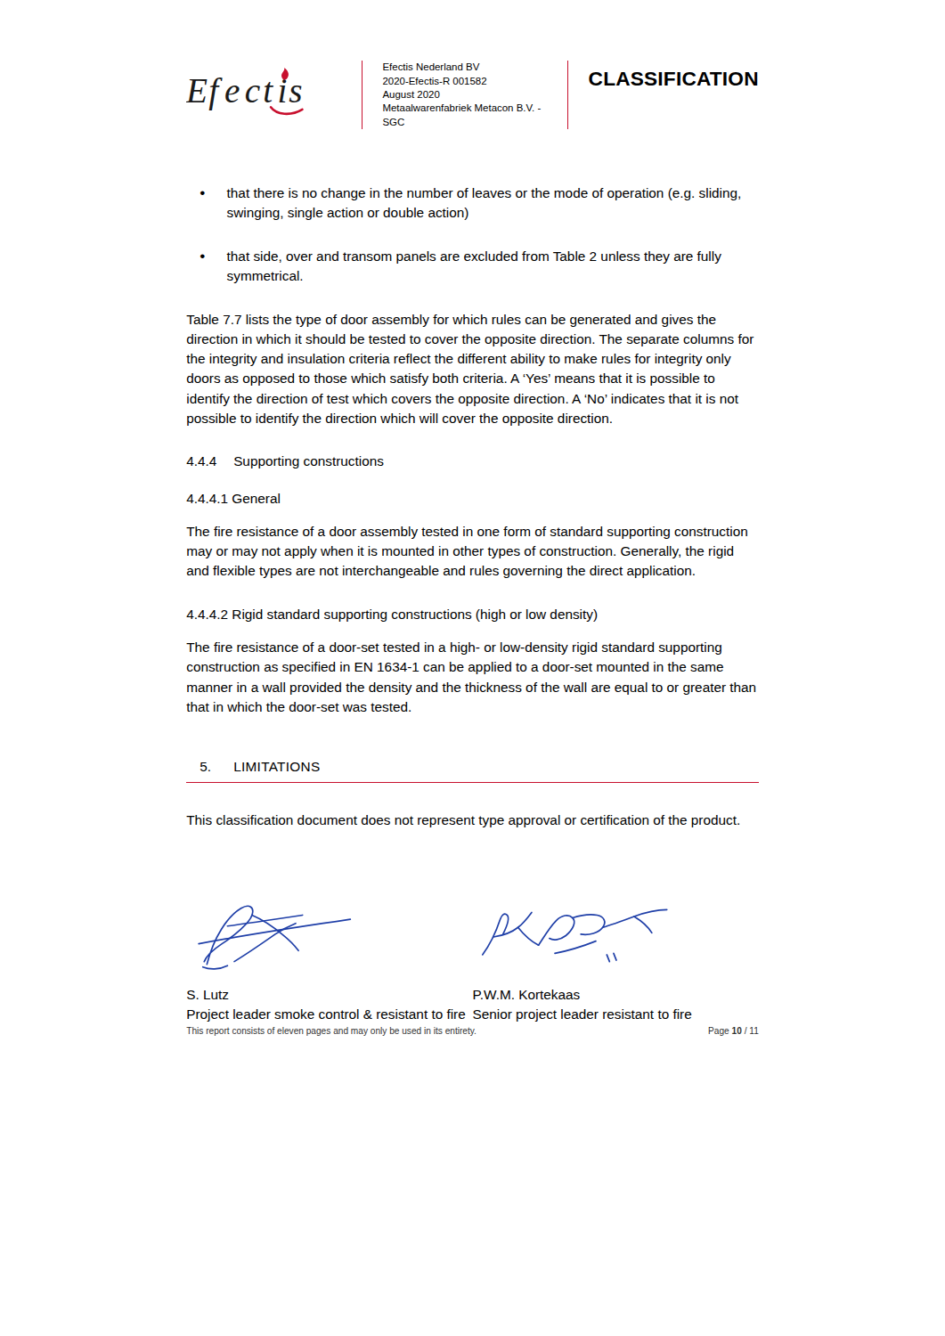E f e c t i s
Efectis Nederland BV
2020-Efectis-R 001582
August 2020
Metaalwarenfabriek Metacon B.V. - SGC
CLASSIFICATION
that there is no change in the number of leaves or the mode of operation (e.g. sliding, swinging, single action or double action)
that side, over and transom panels are excluded from Table 2 unless they are fully symmetrical.
Table 7.7 lists the type of door assembly for which rules can be generated and gives the direction in which it should be tested to cover the opposite direction. The separate columns for the integrity and insulation criteria reflect the different ability to make rules for integrity only doors as opposed to those which satisfy both criteria. A ‘Yes’ means that it is possible to identify the direction of test which covers the opposite direction. A ‘No’ indicates that it is not possible to identify the direction which will cover the opposite direction.
4.4.4 Supporting constructions
4.4.4.1 General
The fire resistance of a door assembly tested in one form of standard supporting construction may or may not apply when it is mounted in other types of construction. Generally, the rigid and flexible types are not interchangeable and rules governing the direct application.
4.4.4.2 Rigid standard supporting constructions (high or low density)
The fire resistance of a door-set tested in a high- or low-density rigid standard supporting construction as specified in EN 1634-1 can be applied to a door-set mounted in the same manner in a wall provided the density and the thickness of the wall are equal to or greater than that in which the door-set was tested.
5. LIMITATIONS
This classification document does not represent type approval or certification of the product.
S. Lutz
Project leader smoke control & resistant to fire
P.W.M. Kortekaas
Senior project leader resistant to fire
This report consists of eleven pages and may only be used in its entirety.
Page 10 / 11